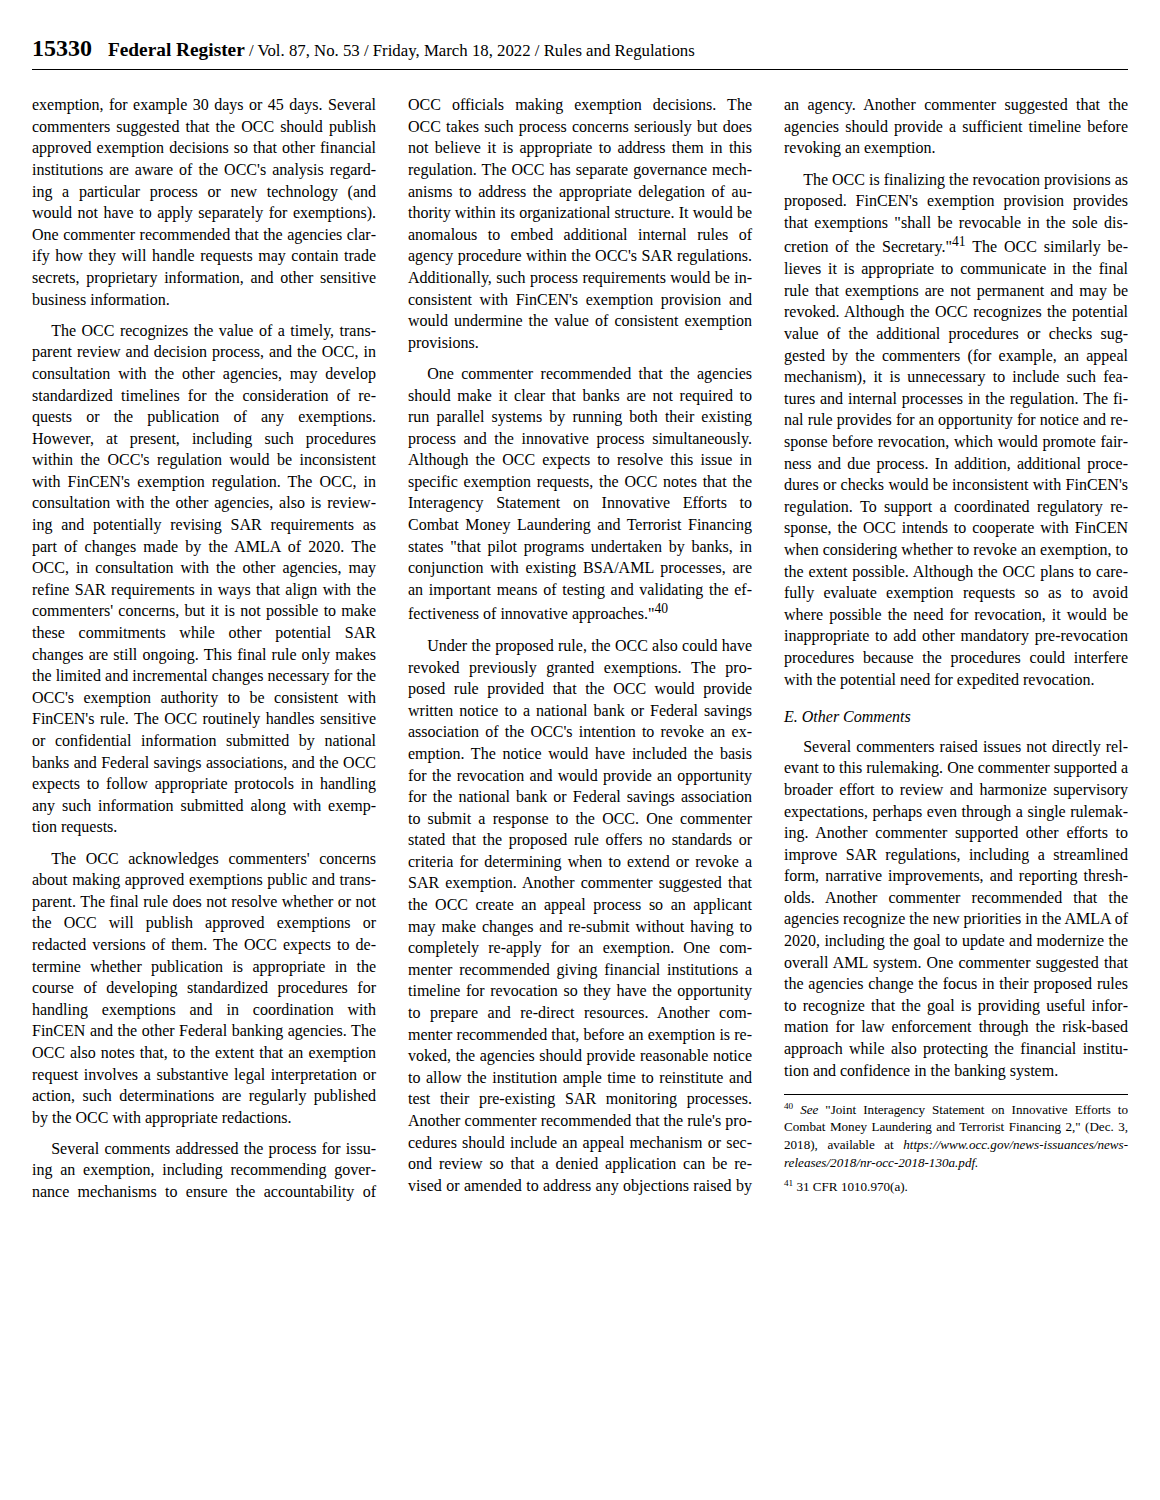15330 Federal Register / Vol. 87, No. 53 / Friday, March 18, 2022 / Rules and Regulations
exemption, for example 30 days or 45 days. Several commenters suggested that the OCC should publish approved exemption decisions so that other financial institutions are aware of the OCC's analysis regarding a particular process or new technology (and would not have to apply separately for exemptions). One commenter recommended that the agencies clarify how they will handle requests may contain trade secrets, proprietary information, and other sensitive business information.
The OCC recognizes the value of a timely, transparent review and decision process, and the OCC, in consultation with the other agencies, may develop standardized timelines for the consideration of requests or the publication of any exemptions. However, at present, including such procedures within the OCC's regulation would be inconsistent with FinCEN's exemption regulation. The OCC, in consultation with the other agencies, also is reviewing and potentially revising SAR requirements as part of changes made by the AMLA of 2020. The OCC, in consultation with the other agencies, may refine SAR requirements in ways that align with the commenters' concerns, but it is not possible to make these commitments while other potential SAR changes are still ongoing. This final rule only makes the limited and incremental changes necessary for the OCC's exemption authority to be consistent with FinCEN's rule. The OCC routinely handles sensitive or confidential information submitted by national banks and Federal savings associations, and the OCC expects to follow appropriate protocols in handling any such information submitted along with exemption requests.
The OCC acknowledges commenters' concerns about making approved exemptions public and transparent. The final rule does not resolve whether or not the OCC will publish approved exemptions or redacted versions of them. The OCC expects to determine whether publication is appropriate in the course of developing standardized procedures for handling exemptions and in coordination with FinCEN and the other Federal banking agencies. The OCC also notes that, to the extent that an exemption request involves a substantive legal interpretation or action, such determinations are regularly published by the OCC with appropriate redactions.
Several comments addressed the process for issuing an exemption, including recommending governance mechanisms to ensure the accountability of OCC officials making exemption decisions. The OCC takes such process concerns seriously but does not believe it is appropriate to address them in this regulation. The OCC has separate governance mechanisms to address the appropriate delegation of authority within its organizational structure. It would be anomalous to embed additional internal rules of agency procedure within the OCC's SAR regulations. Additionally, such process requirements would be inconsistent with FinCEN's exemption provision and would undermine the value of consistent exemption provisions.
One commenter recommended that the agencies should make it clear that banks are not required to run parallel systems by running both their existing process and the innovative process simultaneously. Although the OCC expects to resolve this issue in specific exemption requests, the OCC notes that the Interagency Statement on Innovative Efforts to Combat Money Laundering and Terrorist Financing states "that pilot programs undertaken by banks, in conjunction with existing BSA/AML processes, are an important means of testing and validating the effectiveness of innovative approaches."40
Under the proposed rule, the OCC also could have revoked previously granted exemptions. The proposed rule provided that the OCC would provide written notice to a national bank or Federal savings association of the OCC's intention to revoke an exemption. The notice would have included the basis for the revocation and would provide an opportunity for the national bank or Federal savings association to submit a response to the OCC. One commenter stated that the proposed rule offers no standards or criteria for determining when to extend or revoke a SAR exemption. Another commenter suggested that the OCC create an appeal process so an applicant may make changes and re-submit without having to completely re-apply for an exemption. One commenter recommended giving financial institutions a timeline for revocation so they have the opportunity to prepare and re-direct resources. Another commenter recommended that, before an exemption is revoked, the agencies should provide reasonable notice to allow the institution ample time to reinstitute and test their pre-existing SAR monitoring processes. Another commenter recommended that the rule's procedures should include an appeal mechanism or second review so that a denied application can be revised or amended to address any objections raised by an agency. Another commenter suggested that the agencies should provide a sufficient timeline before revoking an exemption.
The OCC is finalizing the revocation provisions as proposed. FinCEN's exemption provision provides that exemptions "shall be revocable in the sole discretion of the Secretary."41 The OCC similarly believes it is appropriate to communicate in the final rule that exemptions are not permanent and may be revoked. Although the OCC recognizes the potential value of the additional procedures or checks suggested by the commenters (for example, an appeal mechanism), it is unnecessary to include such features and internal processes in the regulation. The final rule provides for an opportunity for notice and response before revocation, which would promote fairness and due process. In addition, additional procedures or checks would be inconsistent with FinCEN's regulation. To support a coordinated regulatory response, the OCC intends to cooperate with FinCEN when considering whether to revoke an exemption, to the extent possible. Although the OCC plans to carefully evaluate exemption requests so as to avoid where possible the need for revocation, it would be inappropriate to add other mandatory pre-revocation procedures because the procedures could interfere with the potential need for expedited revocation.
E. Other Comments
Several commenters raised issues not directly relevant to this rulemaking. One commenter supported a broader effort to review and harmonize supervisory expectations, perhaps even through a single rulemaking. Another commenter supported other efforts to improve SAR regulations, including a streamlined form, narrative improvements, and reporting thresholds. Another commenter recommended that the agencies recognize the new priorities in the AMLA of 2020, including the goal to update and modernize the overall AML system. One commenter suggested that the agencies change the focus in their proposed rules to recognize that the goal is providing useful information for law enforcement through the risk-based approach while also protecting the financial institution and confidence in the banking system.
40 See "Joint Interagency Statement on Innovative Efforts to Combat Money Laundering and Terrorist Financing 2," (Dec. 3, 2018), available at https://www.occ.gov/news-issuances/news-releases/2018/nr-occ-2018-130a.pdf.
41 31 CFR 1010.970(a).